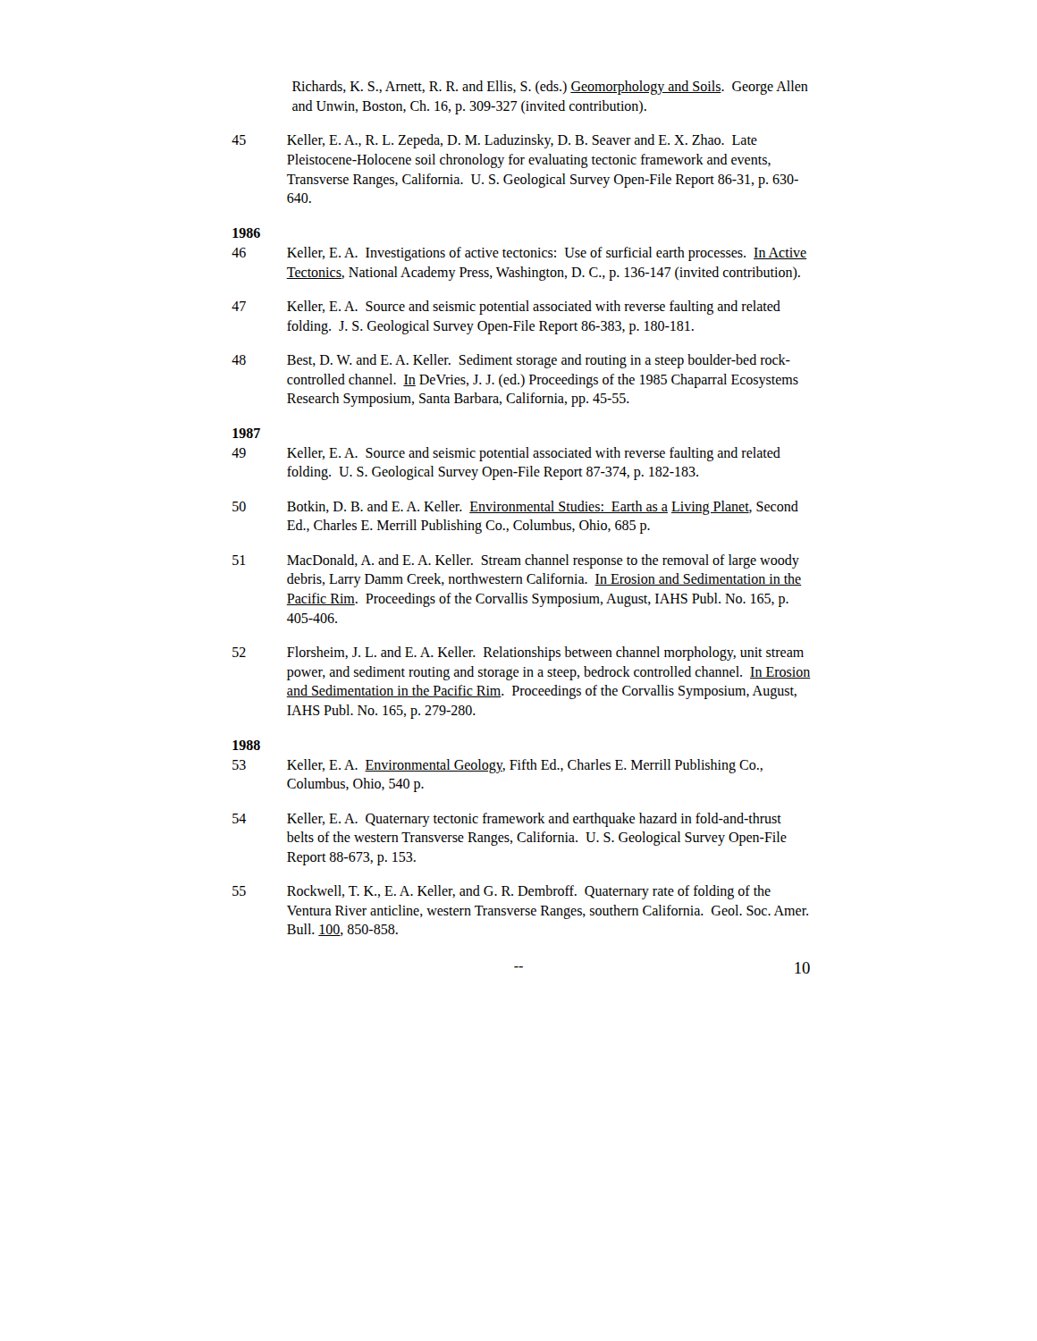Richards, K. S., Arnett, R. R. and Ellis, S. (eds.) Geomorphology and Soils. George Allen and Unwin, Boston, Ch. 16, p. 309-327 (invited contribution).
45
Keller, E. A., R. L. Zepeda, D. M. Laduzinsky, D. B. Seaver and E. X. Zhao. Late Pleistocene-Holocene soil chronology for evaluating tectonic framework and events, Transverse Ranges, California. U. S. Geological Survey Open-File Report 86-31, p. 630-640.
1986
46
Keller, E. A. Investigations of active tectonics: Use of surficial earth processes. In Active Tectonics, National Academy Press, Washington, D. C., p. 136-147 (invited contribution).
47
Keller, E. A. Source and seismic potential associated with reverse faulting and related folding. J. S. Geological Survey Open-File Report 86-383, p. 180-181.
48
Best, D. W. and E. A. Keller. Sediment storage and routing in a steep boulder-bed rock-controlled channel. In DeVries, J. J. (ed.) Proceedings of the 1985 Chaparral Ecosystems Research Symposium, Santa Barbara, California, pp. 45-55.
1987
49
Keller, E. A. Source and seismic potential associated with reverse faulting and related folding. U. S. Geological Survey Open-File Report 87-374, p. 182-183.
50
Botkin, D. B. and E. A. Keller. Environmental Studies: Earth as a Living Planet, Second Ed., Charles E. Merrill Publishing Co., Columbus, Ohio, 685 p.
51
MacDonald, A. and E. A. Keller. Stream channel response to the removal of large woody debris, Larry Damm Creek, northwestern California. In Erosion and Sedimentation in the Pacific Rim. Proceedings of the Corvallis Symposium, August, IAHS Publ. No. 165, p. 405-406.
52
Florsheim, J. L. and E. A. Keller. Relationships between channel morphology, unit stream power, and sediment routing and storage in a steep, bedrock controlled channel. In Erosion and Sedimentation in the Pacific Rim. Proceedings of the Corvallis Symposium, August, IAHS Publ. No. 165, p. 279-280.
1988
53
Keller, E. A. Environmental Geology, Fifth Ed., Charles E. Merrill Publishing Co., Columbus, Ohio, 540 p.
54
Keller, E. A. Quaternary tectonic framework and earthquake hazard in fold-and-thrust belts of the western Transverse Ranges, California. U. S. Geological Survey Open-File Report 88-673, p. 153.
55
Rockwell, T. K., E. A. Keller, and G. R. Dembroff. Quaternary rate of folding of the Ventura River anticline, western Transverse Ranges, southern California. Geol. Soc. Amer. Bull. 100, 850-858.
-- 10